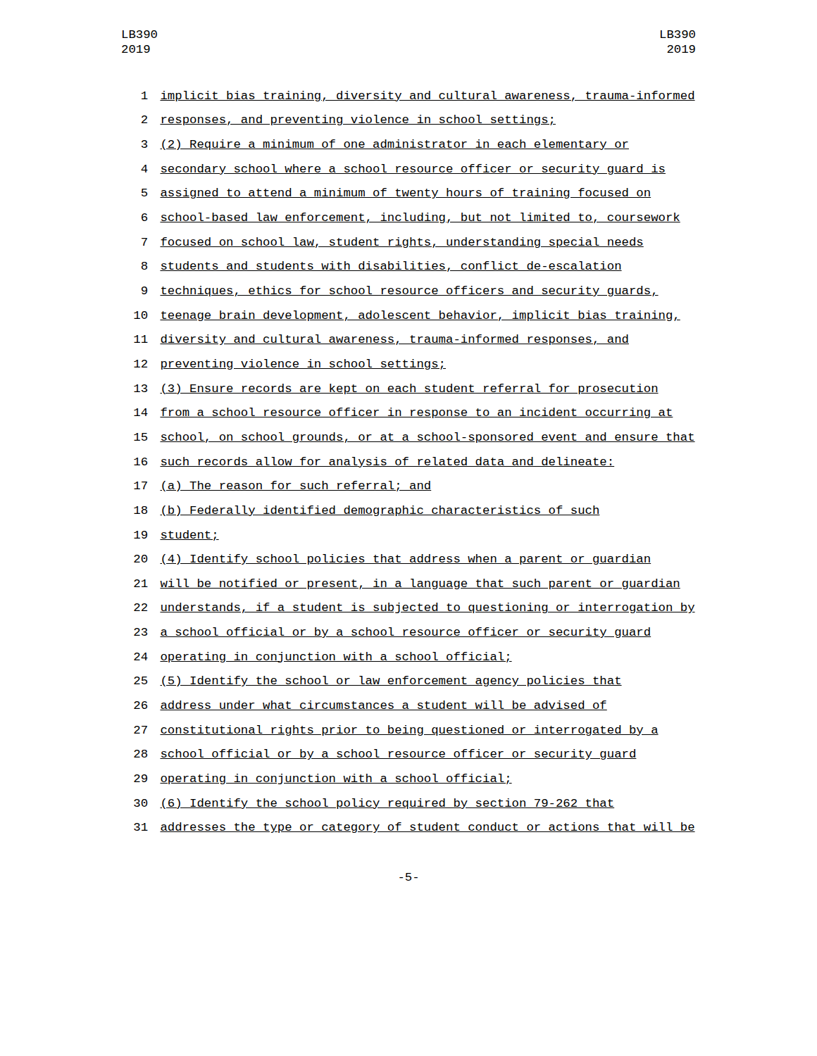LB390
2019
LB390
2019
implicit bias training, diversity and cultural awareness, trauma-informed
responses, and preventing violence in school settings;
(2) Require a minimum of one administrator in each elementary or
secondary school where a school resource officer or security guard is
assigned to attend a minimum of twenty hours of training focused on
school-based law enforcement, including, but not limited to, coursework
focused on school law, student rights, understanding special needs
students and students with disabilities, conflict de-escalation
techniques, ethics for school resource officers and security guards,
teenage brain development, adolescent behavior, implicit bias training,
diversity and cultural awareness, trauma-informed responses, and
preventing violence in school settings;
(3) Ensure records are kept on each student referral for prosecution
from a school resource officer in response to an incident occurring at
school, on school grounds, or at a school-sponsored event and ensure that
such records allow for analysis of related data and delineate:
(a) The reason for such referral; and
(b) Federally identified demographic characteristics of such
student;
(4) Identify school policies that address when a parent or guardian
will be notified or present, in a language that such parent or guardian
understands, if a student is subjected to questioning or interrogation by
a school official or by a school resource officer or security guard
operating in conjunction with a school official;
(5) Identify the school or law enforcement agency policies that
address under what circumstances a student will be advised of
constitutional rights prior to being questioned or interrogated by a
school official or by a school resource officer or security guard
operating in conjunction with a school official;
(6) Identify the school policy required by section 79-262 that
addresses the type or category of student conduct or actions that will be
-5-